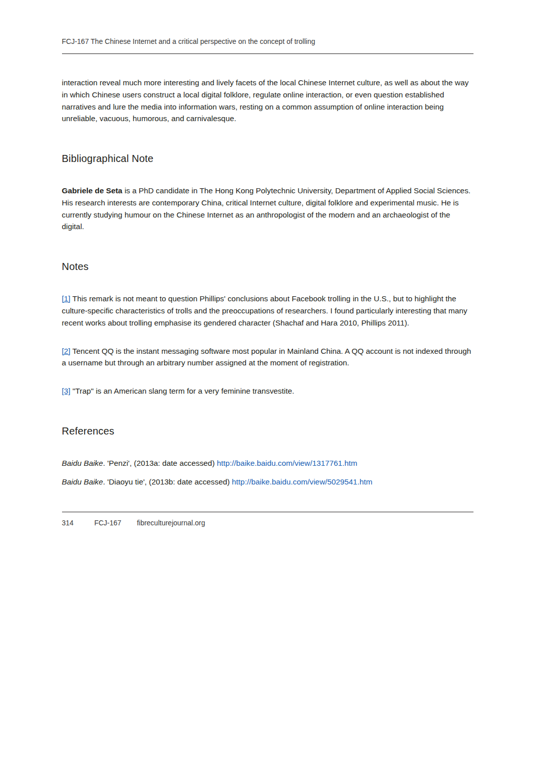FCJ-167 The Chinese Internet and a critical perspective on the concept of trolling
interaction reveal much more interesting and lively facets of the local Chinese Internet culture, as well as about the way in which Chinese users construct a local digital folklore, regulate online interaction, or even question established narratives and lure the media into information wars, resting on a common assumption of online interaction being unreliable, vacuous, humorous, and carnivalesque.
Bibliographical Note
Gabriele de Seta is a PhD candidate in The Hong Kong Polytechnic University, Department of Applied Social Sciences. His research interests are contemporary China, critical Internet culture, digital folklore and experimental music. He is currently studying humour on the Chinese Internet as an anthropologist of the modern and an archaeologist of the digital.
Notes
[1] This remark is not meant to question Phillips' conclusions about Facebook trolling in the U.S., but to highlight the culture-specific characteristics of trolls and the preoccupations of researchers. I found particularly interesting that many recent works about trolling emphasise its gendered character (Shachaf and Hara 2010, Phillips 2011).
[2] Tencent QQ is the instant messaging software most popular in Mainland China. A QQ account is not indexed through a username but through an arbitrary number assigned at the moment of registration.
[3] "Trap" is an American slang term for a very feminine transvestite.
References
Baidu Baike. 'Penzi', (2013a: date accessed) http://baike.baidu.com/view/1317761.htm
Baidu Baike. 'Diaoyu tie', (2013b: date accessed) http://baike.baidu.com/view/5029541.htm
314 FCJ-167 fibreculturejournal.org